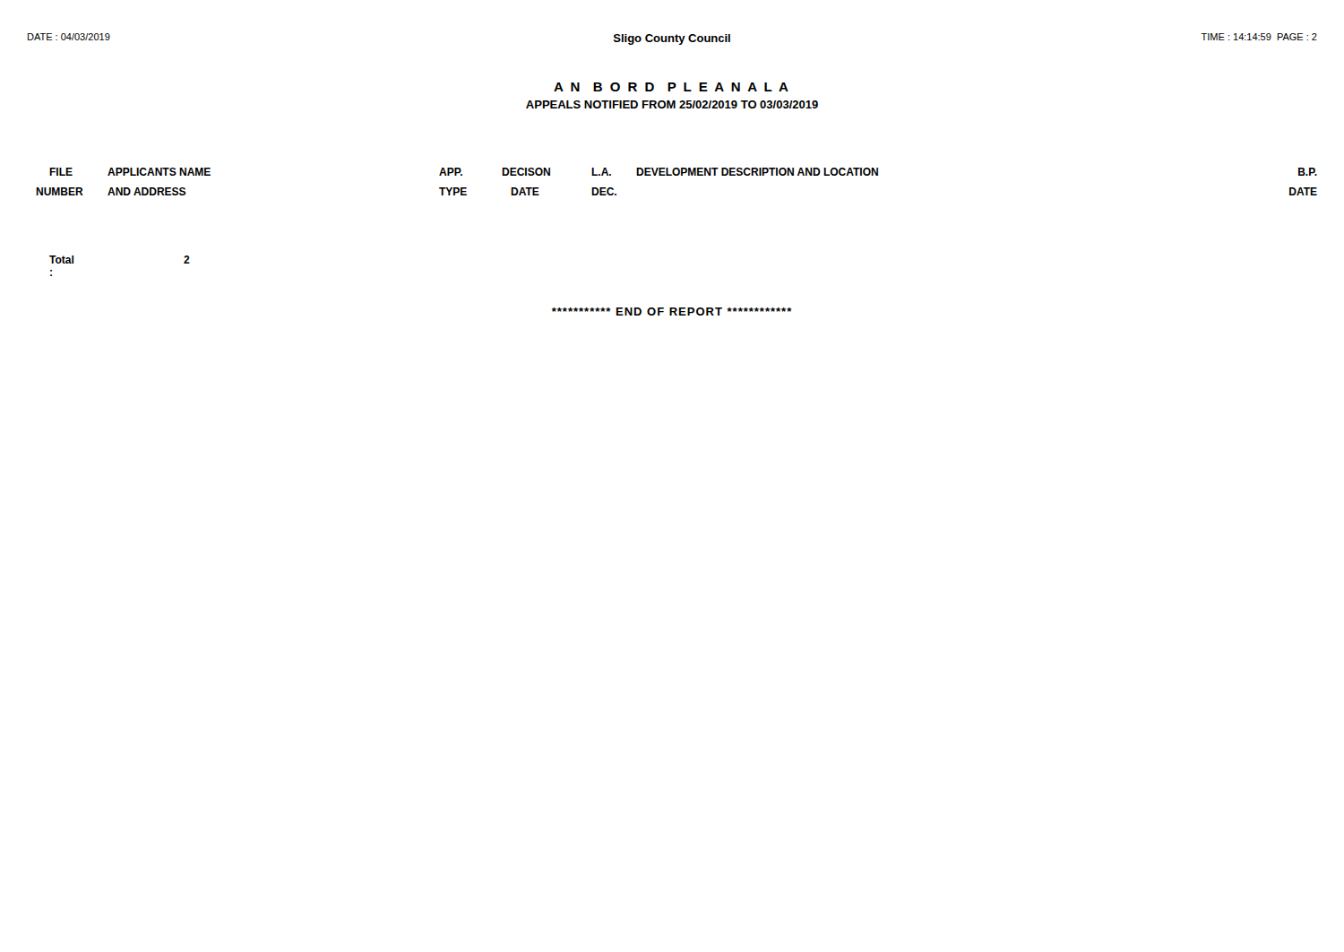DATE : 04/03/2019 Sligo County Council TIME : 14:14:59 PAGE : 2
A N B O R D P L E A N A L A
APPEALS NOTIFIED FROM 25/02/2019 TO 03/03/2019
FILE APPLICANTS NAME APP. DECISON L.A. DEVELOPMENT DESCRIPTION AND LOCATION B.P. NUMBER AND ADDRESS TYPE DATE DEC. DATE
Total : 2
*********** END OF REPORT ************